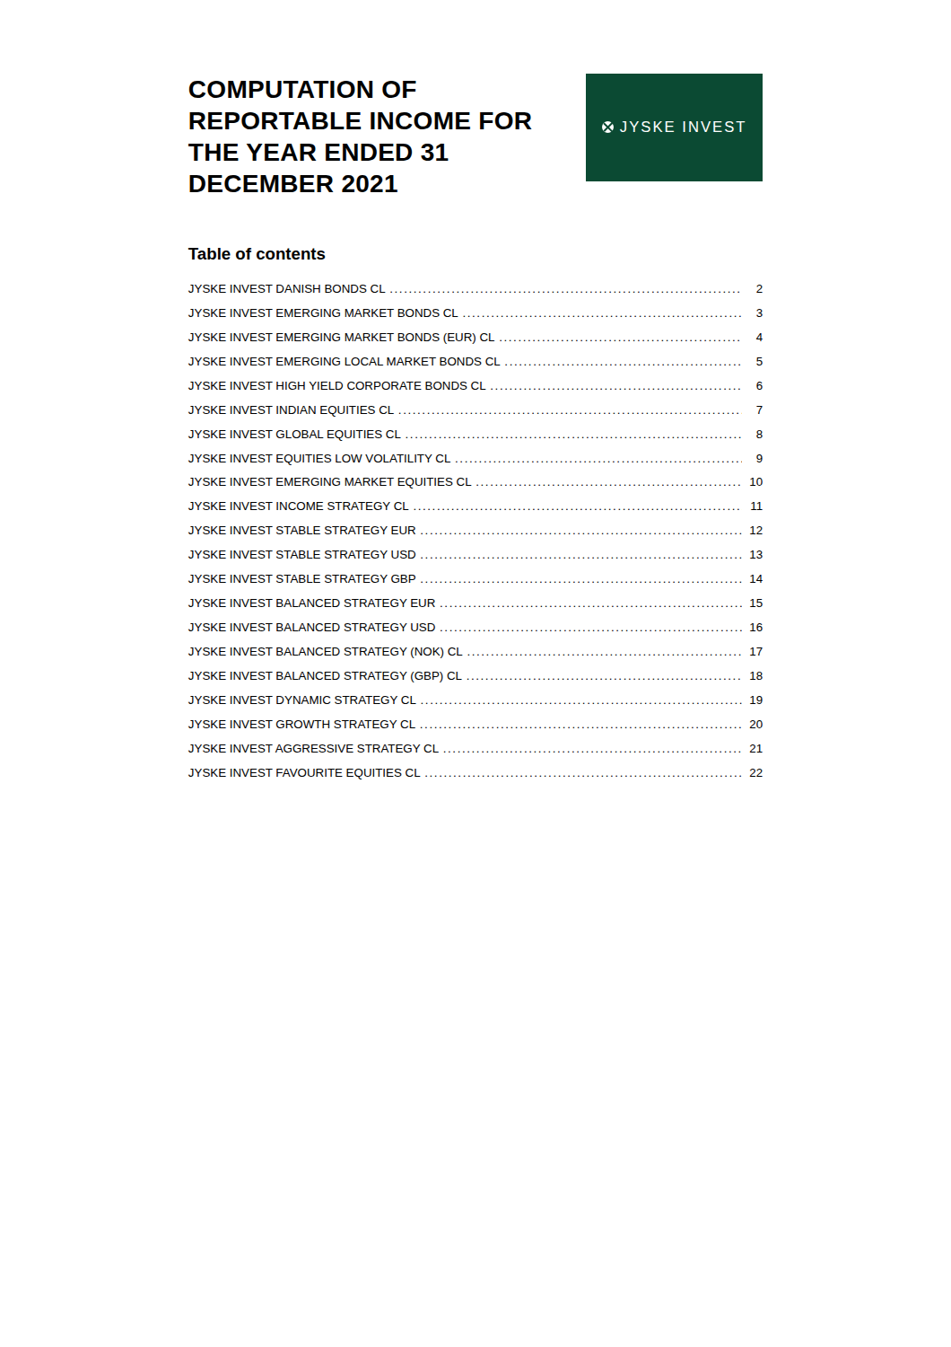Computation of reportable income for the year ended 31 December 2021
JYSKE INVEST
Table of contents
JYSKE INVEST DANISH BONDS CL.................................................................................................. 2
JYSKE INVEST EMERGING MARKET BONDS CL.......................................................................... 3
JYSKE INVEST EMERGING MARKET BONDS (EUR) CL.................................................................. 4
JYSKE INVEST EMERGING LOCAL MARKET BONDS CL................................................................. 5
JYSKE INVEST HIGH YIELD CORPORATE BONDS CL..................................................................... 6
JYSKE INVEST INDIAN EQUITIES CL........................................................................................... 7
JYSKE INVEST GLOBAL EQUITIES CL.......................................................................................... 8
JYSKE INVEST EQUITIES LOW VOLATILITY CL............................................................................. 9
JYSKE INVEST EMERGING MARKET EQUITIES CL....................................................................... 10
JYSKE INVEST INCOME STRATEGY CL....................................................................................... 11
JYSKE INVEST STABLE STRATEGY EUR....................................................................................... 12
JYSKE INVEST STABLE STRATEGY USD....................................................................................... 13
JYSKE INVEST STABLE STRATEGY GBP....................................................................................... 14
JYSKE INVEST BALANCED STRATEGY EUR................................................................................... 15
JYSKE INVEST BALANCED STRATEGY USD................................................................................... 16
JYSKE INVEST BALANCED STRATEGY (NOK) CL......................................................................... 17
JYSKE INVEST BALANCED STRATEGY (GBP) CL.......................................................................... 18
JYSKE INVEST DYNAMIC STRATEGY CL..................................................................................... 19
JYSKE INVEST GROWTH STRATEGY CL...................................................................................... 20
JYSKE INVEST AGGRESSIVE STRATEGY CL.................................................................................. 21
JYSKE INVEST FAVOURITE EQUITIES CL..................................................................................... 22